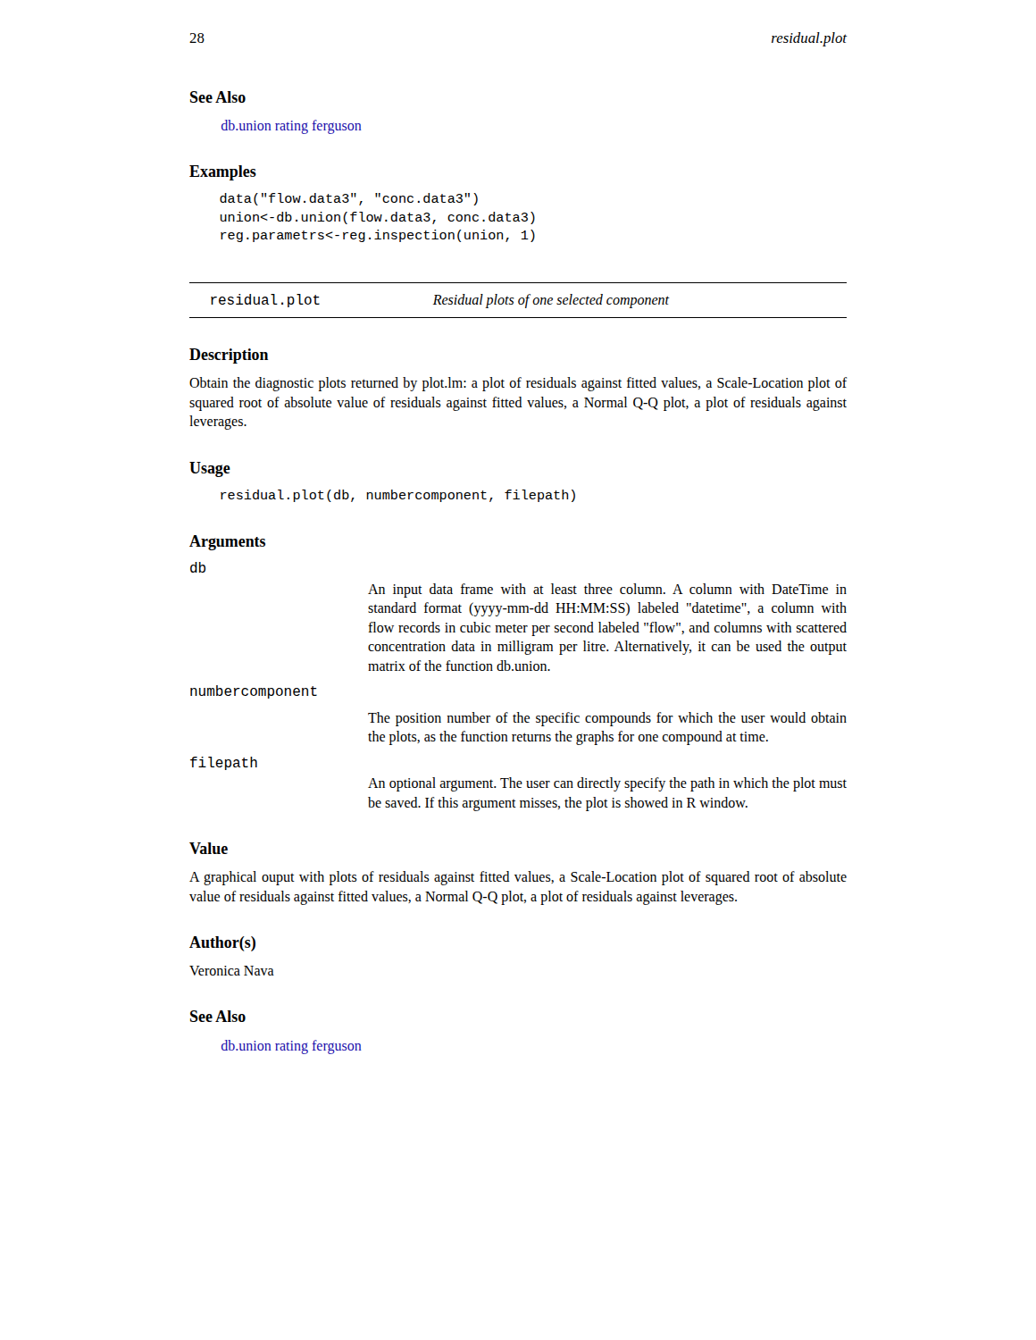28 residual.plot
See Also
db.union rating ferguson
Examples
data("flow.data3", "conc.data3")
union<-db.union(flow.data3, conc.data3)
reg.parametrs<-reg.inspection(union, 1)
residual.plot Residual plots of one selected component
Description
Obtain the diagnostic plots returned by plot.lm: a plot of residuals against fitted values, a Scale-Location plot of squared root of absolute value of residuals against fitted values, a Normal Q-Q plot, a plot of residuals against leverages.
Usage
residual.plot(db, numbercomponent, filepath)
Arguments
db
An input data frame with at least three column. A column with DateTime in standard format (yyyy-mm-dd HH:MM:SS) labeled "datetime", a column with flow records in cubic meter per second labeled "flow", and columns with scattered concentration data in milligram per litre. Alternatively, it can be used the output matrix of the function db.union.
numbercomponent
The position number of the specific compounds for which the user would obtain the plots, as the function returns the graphs for one compound at time.
filepath
An optional argument. The user can directly specify the path in which the plot must be saved. If this argument misses, the plot is showed in R window.
Value
A graphical ouput with plots of residuals against fitted values, a Scale-Location plot of squared root of absolute value of residuals against fitted values, a Normal Q-Q plot, a plot of residuals against leverages.
Author(s)
Veronica Nava
See Also
db.union rating ferguson